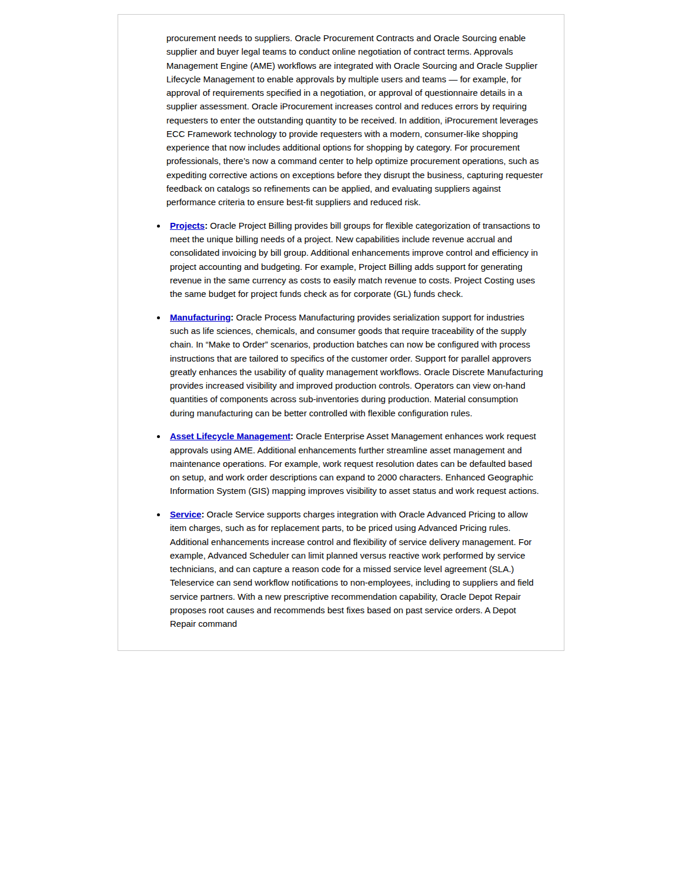procurement needs to suppliers. Oracle Procurement Contracts and Oracle Sourcing enable supplier and buyer legal teams to conduct online negotiation of contract terms. Approvals Management Engine (AME) workflows are integrated with Oracle Sourcing and Oracle Supplier Lifecycle Management to enable approvals by multiple users and teams — for example, for approval of requirements specified in a negotiation, or approval of questionnaire details in a supplier assessment. Oracle iProcurement increases control and reduces errors by requiring requesters to enter the outstanding quantity to be received. In addition, iProcurement leverages ECC Framework technology to provide requesters with a modern, consumer-like shopping experience that now includes additional options for shopping by category. For procurement professionals, there’s now a command center to help optimize procurement operations, such as expediting corrective actions on exceptions before they disrupt the business, capturing requester feedback on catalogs so refinements can be applied, and evaluating suppliers against performance criteria to ensure best-fit suppliers and reduced risk.
Projects: Oracle Project Billing provides bill groups for flexible categorization of transactions to meet the unique billing needs of a project. New capabilities include revenue accrual and consolidated invoicing by bill group. Additional enhancements improve control and efficiency in project accounting and budgeting. For example, Project Billing adds support for generating revenue in the same currency as costs to easily match revenue to costs. Project Costing uses the same budget for project funds check as for corporate (GL) funds check.
Manufacturing: Oracle Process Manufacturing provides serialization support for industries such as life sciences, chemicals, and consumer goods that require traceability of the supply chain. In “Make to Order” scenarios, production batches can now be configured with process instructions that are tailored to specifics of the customer order. Support for parallel approvers greatly enhances the usability of quality management workflows. Oracle Discrete Manufacturing provides increased visibility and improved production controls. Operators can view on-hand quantities of components across sub-inventories during production. Material consumption during manufacturing can be better controlled with flexible configuration rules.
Asset Lifecycle Management: Oracle Enterprise Asset Management enhances work request approvals using AME. Additional enhancements further streamline asset management and maintenance operations. For example, work request resolution dates can be defaulted based on setup, and work order descriptions can expand to 2000 characters. Enhanced Geographic Information System (GIS) mapping improves visibility to asset status and work request actions.
Service: Oracle Service supports charges integration with Oracle Advanced Pricing to allow item charges, such as for replacement parts, to be priced using Advanced Pricing rules. Additional enhancements increase control and flexibility of service delivery management. For example, Advanced Scheduler can limit planned versus reactive work performed by service technicians, and can capture a reason code for a missed service level agreement (SLA.) Teleservice can send workflow notifications to non-employees, including to suppliers and field service partners. With a new prescriptive recommendation capability, Oracle Depot Repair proposes root causes and recommends best fixes based on past service orders. A Depot Repair command